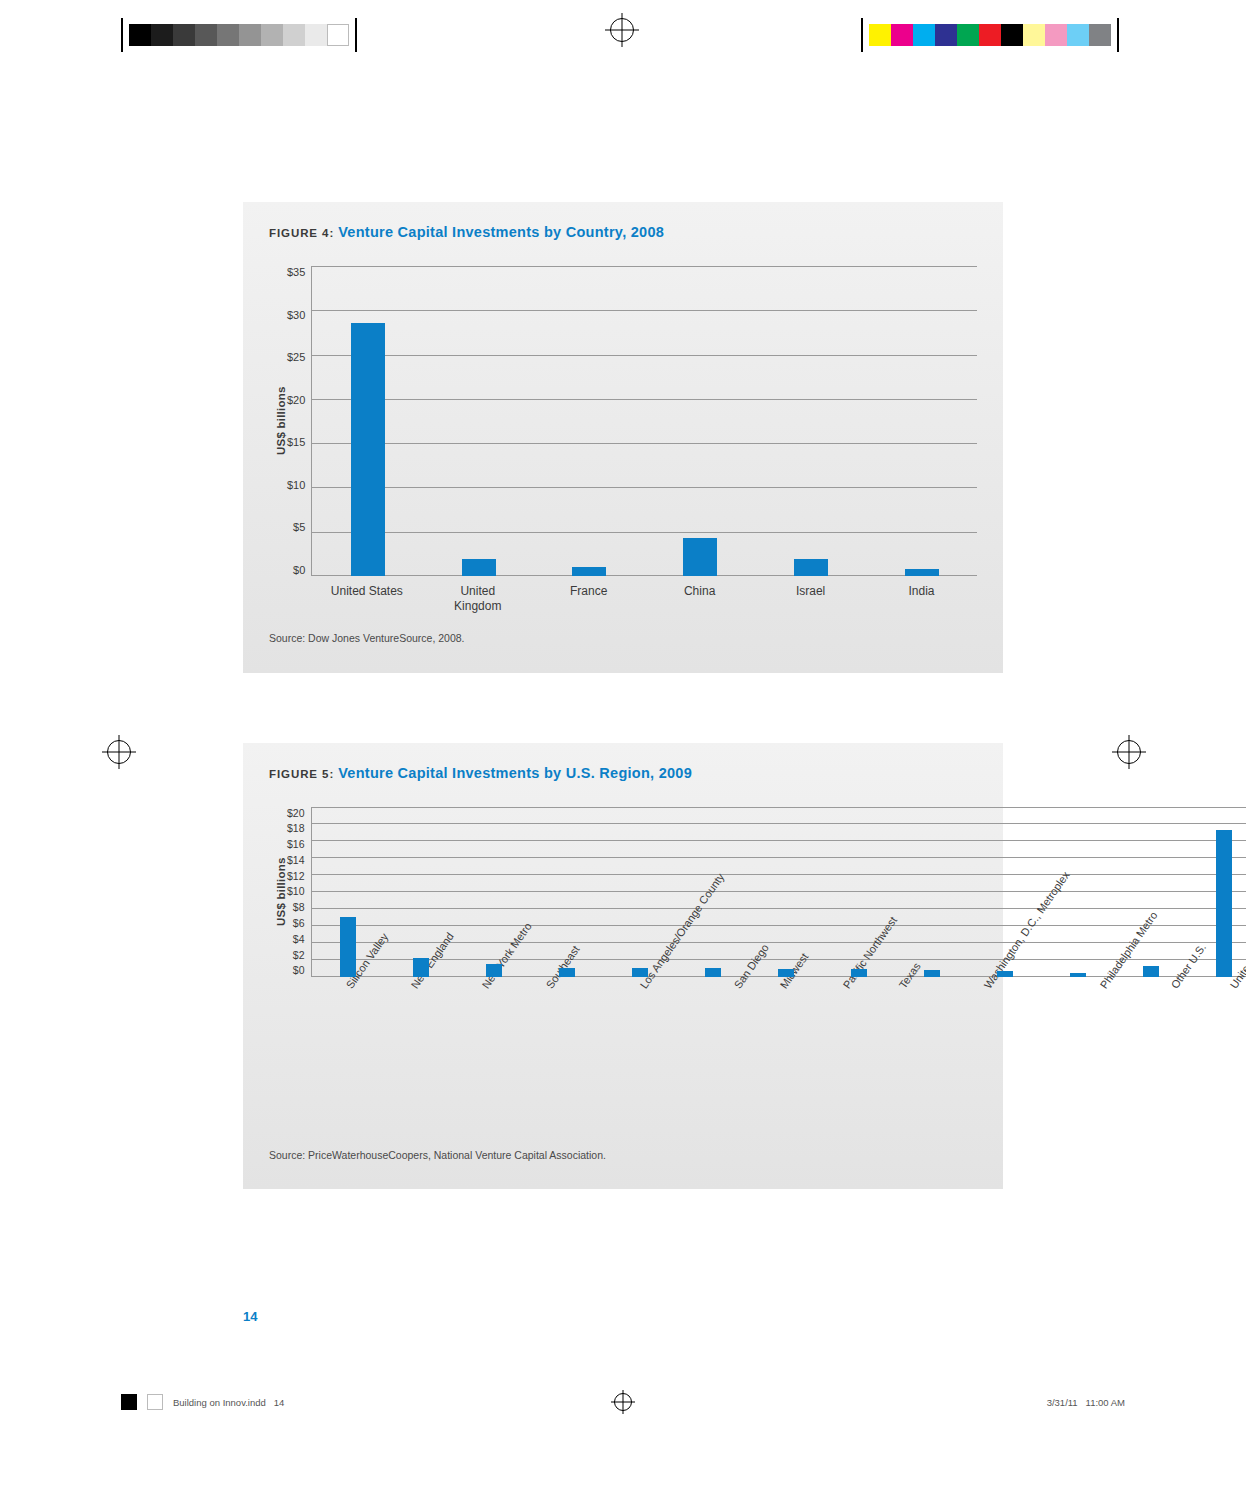FIGURE 4: Venture Capital Investments by Country, 2008
US$ billions
$35$30$25$20 $15$10$5$0
United States
United
Kingdom
France
China
Israel
India
Source: Dow Jones VentureSource, 2008.
FIGURE 5: Venture Capital Investments by U.S. Region, 2009
US$ billions
$20$18$16$14$12 $10$8$6$4$2$0
Silicon Valley New England New York Metro Southeast Los Angeles/Orange County San Diego Midwest Pacific Northwest Texas Washington, D.C., Metroplex Philadelphia Metro Other U.S. United States
Source: PriceWaterhouseCoopers, National Venture Capital Association.
14
Building on Innov.indd 14
3/31/11 11:00 AM